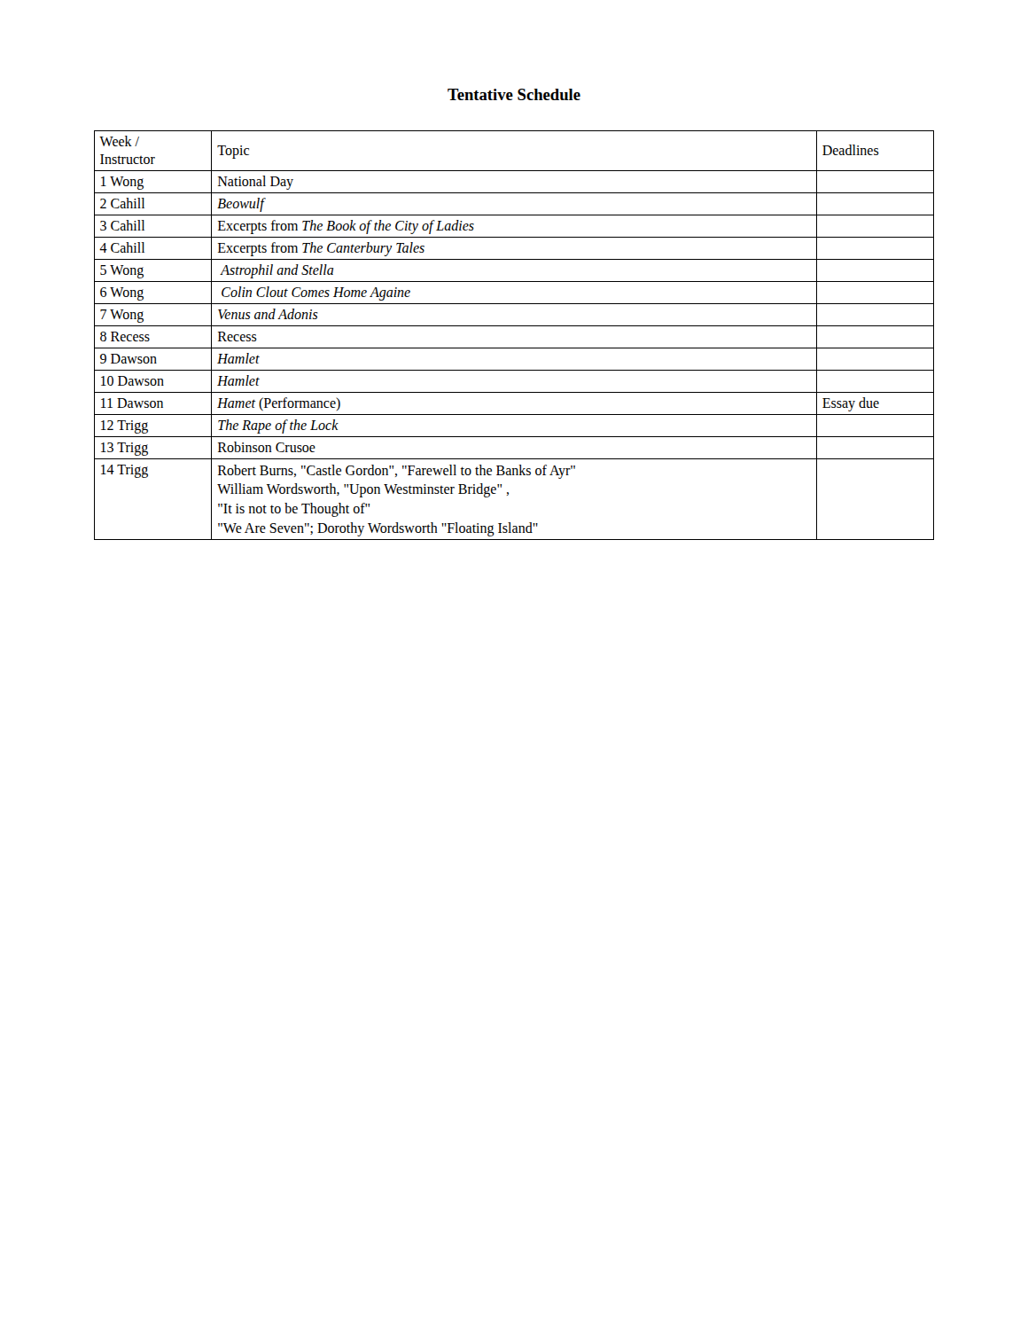Tentative Schedule
| Week / Instructor | Topic | Deadlines |
| 1 Wong | National Day | |
| 2 Cahill | Beowulf | |
| 3 Cahill | Excerpts from The Book of the City of Ladies | |
| 4 Cahill | Excerpts from The Canterbury Tales | |
| 5 Wong | Astrophil and Stella | |
| 6 Wong | Colin Clout Comes Home Againe | |
| 7 Wong | Venus and Adonis | |
| 8 Recess | Recess | |
| 9 Dawson | Hamlet | |
| 10 Dawson | Hamlet | |
| 11 Dawson | Hamet (Performance) | Essay due |
| 12 Trigg | The Rape of the Lock | |
| 13 Trigg | Robinson Crusoe | |
| 14 Trigg | Robert Burns, "Castle Gordon", "Farewell to the Banks of Ayr" William Wordsworth, "Upon Westminster Bridge" , "It is not to be Thought of" "We Are Seven"; Dorothy Wordsworth "Floating Island" | |